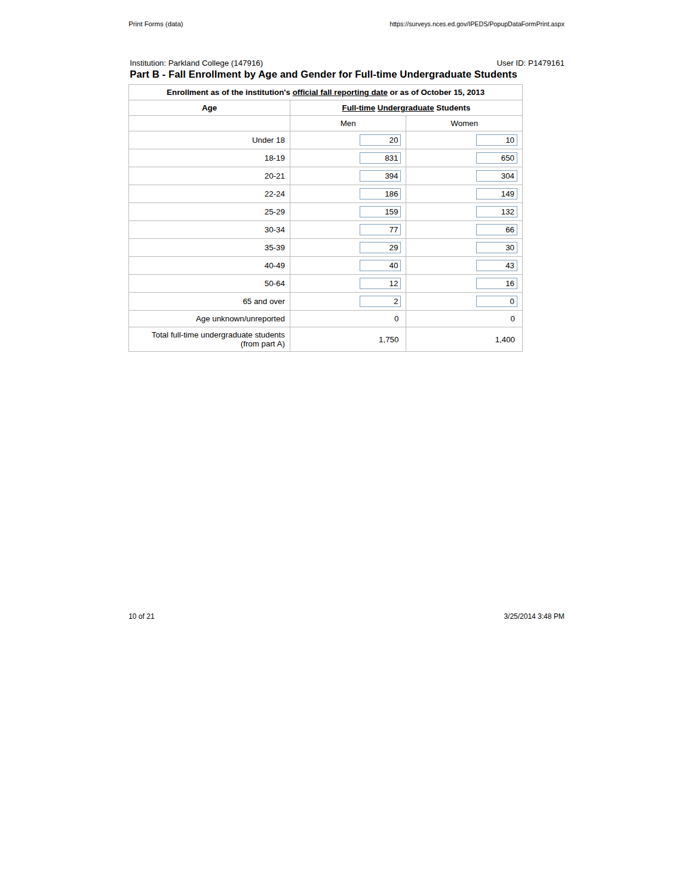Print Forms (data)
https://surveys.nces.ed.gov/IPEDS/PopupDataFormPrint.aspx
Institution: Parkland College (147916)
User ID: P1479161
Part B - Fall Enrollment by Age and Gender for Full-time Undergraduate Students
| Enrollment as of the institution's official fall reporting date or as of October 15, 2013 | |
| Age | Full-time Undergraduate Students | |
| | Men | Women | |
| Under 18 | 20 | 10 | |
| 18-19 | 831 | 650 | |
| 20-21 | 394 | 304 | |
| 22-24 | 186 | 149 | |
| 25-29 | 159 | 132 | |
| 30-34 | 77 | 66 | |
| 35-39 | 29 | 30 | |
| 40-49 | 40 | 43 | |
| 50-64 | 12 | 16 | |
| 65 and over | 2 | 0 | |
| Age unknown/unreported | 0 | 0 | |
| Total full-time undergraduate students (from part A) | 1,750 | 1,400 | |
10 of 21
3/25/2014 3:48 PM